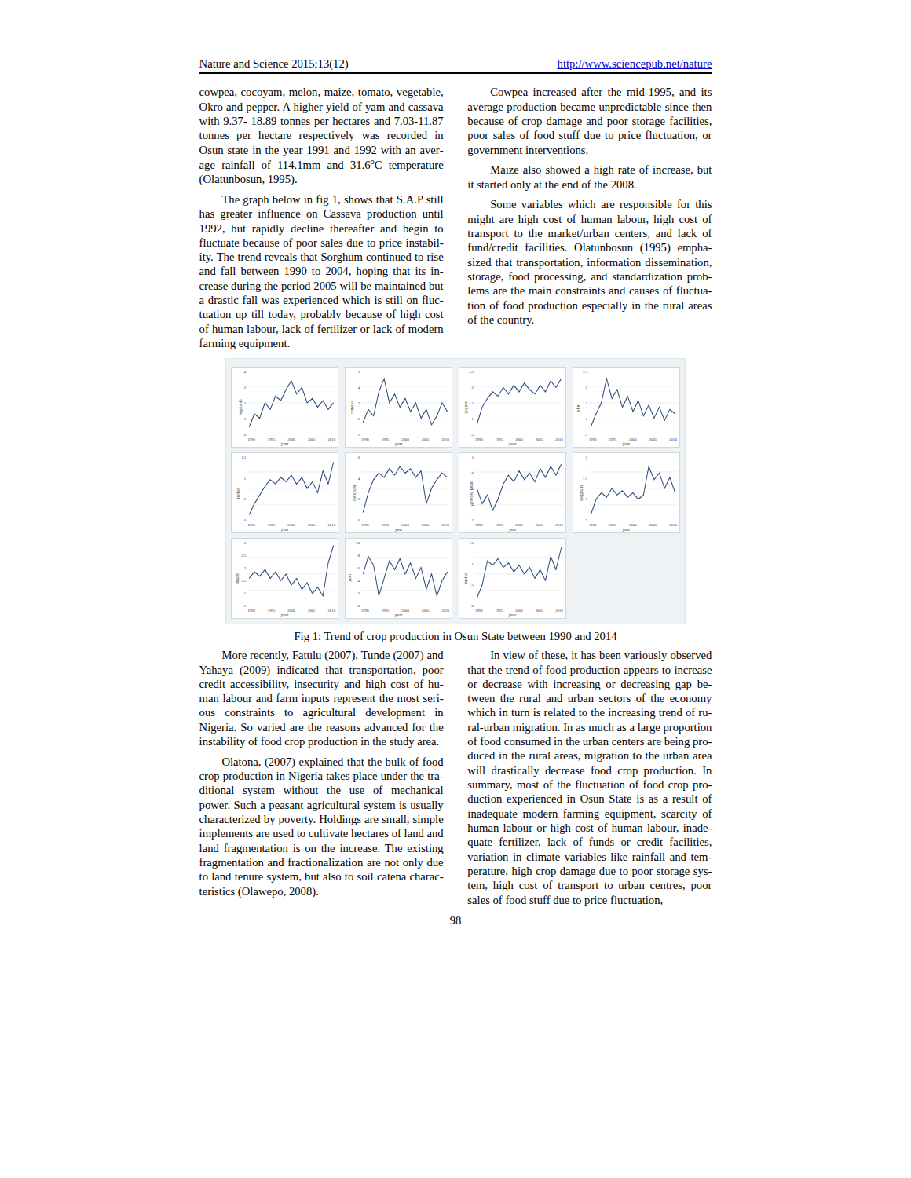Nature and Science 2015;13(12) http://www.sciencepub.net/nature
cowpea, cocoyam, melon, maize, tomato, vegetable, Okro and pepper. A higher yield of yam and cassava with 9.37- 18.89 tonnes per hectares and 7.03-11.87 tonnes per hectare respectively was recorded in Osun state in the year 1991 and 1992 with an average rainfall of 114.1mm and 31.6oC temperature (Olatunbosun, 1995).
The graph below in fig 1, shows that S.A.P still has greater influence on Cassava production until 1992, but rapidly decline thereafter and begin to fluctuate because of poor sales due to price instability. The trend reveals that Sorghum continued to rise and fall between 1990 to 2004, hoping that its increase during the period 2005 will be maintained but a drastic fall was experienced which is still on fluctuation up till today, probably because of high cost of human labour, lack of fertilizer or lack of modern farming equipment.
Cowpea increased after the mid-1995, and its average production became unpredictable since then because of crop damage and poor storage facilities, poor sales of food stuff due to price fluctuation, or government interventions.
Maize also showed a high rate of increase, but it started only at the end of the 2008.
Some variables which are responsible for this might are high cost of human labour, high cost of transport to the market/urban centers, and lack of fund/credit facilities. Olatunbosun (1995) emphasized that transportation, information dissemination, storage, food processing, and standardization problems are the main constraints and causes of fluctuation of food production especially in the rural areas of the country.
vegetable
43210
19901995200020052010
year
tomato
54321
19901995200020052010
year
pepper
2.521.51.5
19901995200020052010
year
okro
2.521.51.5
19901995200020052010
year
melon
1.51.50
19901995200020052010
year
cocoyam
6420
19901995200020052010
year
cowpea bean
1.8.6.4.2
19901995200020052010
year
sorghum
21.51.5
19901995200020052010
year
maize
32.521.51.5
19901995200020052010
year
yam
201816141210
19901995200020052010
year
melon
1.51.50
19901995200020052010
year
Fig 1: Trend of crop production in Osun State between 1990 and 2014
More recently, Fatulu (2007), Tunde (2007) and Yahaya (2009) indicated that transportation, poor credit accessibility, insecurity and high cost of human labour and farm inputs represent the most serious constraints to agricultural development in Nigeria. So varied are the reasons advanced for the instability of food crop production in the study area.
Olatona, (2007) explained that the bulk of food crop production in Nigeria takes place under the traditional system without the use of mechanical power. Such a peasant agricultural system is usually characterized by poverty. Holdings are small, simple implements are used to cultivate hectares of land and land fragmentation is on the increase. The existing fragmentation and fractionalization are not only due to land tenure system, but also to soil catena characteristics (Olawepo, 2008).
In view of these, it has been variously observed that the trend of food production appears to increase or decrease with increasing or decreasing gap between the rural and urban sectors of the economy which in turn is related to the increasing trend of rural-urban migration. In as much as a large proportion of food consumed in the urban centers are being produced in the rural areas, migration to the urban area will drastically decrease food crop production. In summary, most of the fluctuation of food crop production experienced in Osun State is as a result of inadequate modern farming equipment, scarcity of human labour or high cost of human labour, inadequate fertilizer, lack of funds or credit facilities, variation in climate variables like rainfall and temperature, high crop damage due to poor storage system, high cost of transport to urban centres, poor sales of food stuff due to price fluctuation,
98